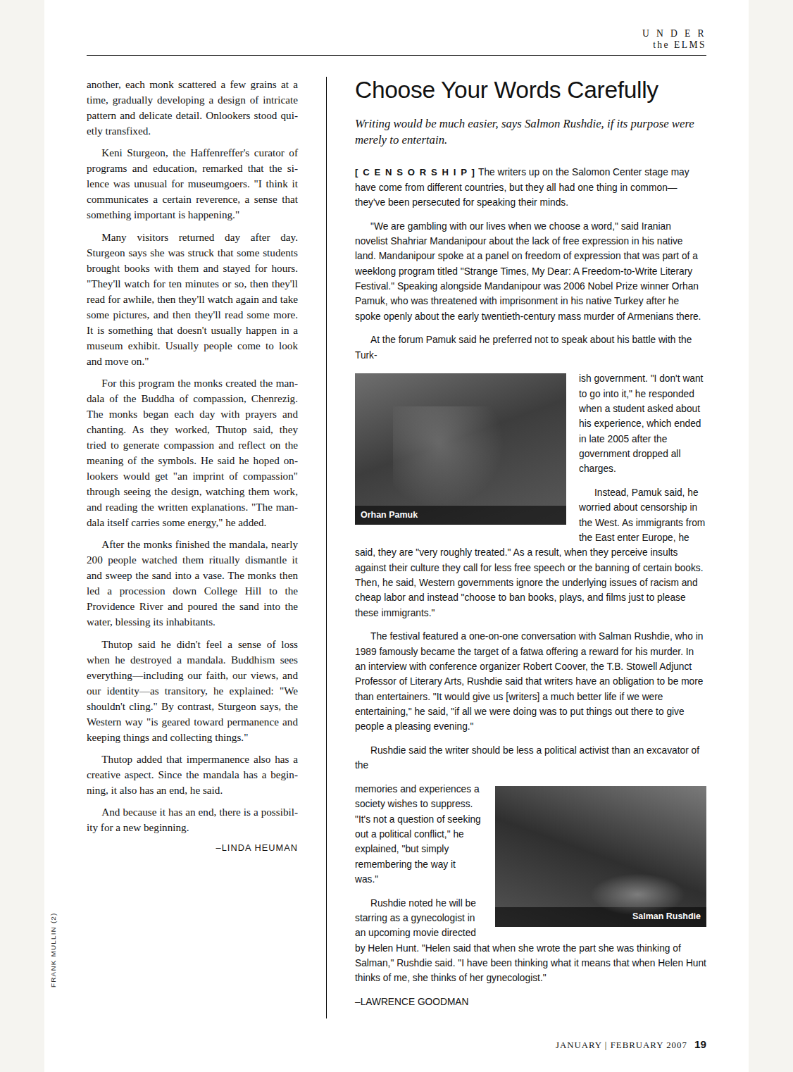U N D E R the ELMS
FRANK MULLIN (2)
another, each monk scattered a few grains at a time, gradually developing a design of intricate pattern and delicate detail. Onlookers stood quietly transfixed.
Keni Sturgeon, the Haffenreffer's curator of programs and education, remarked that the silence was unusual for museumgoers. "I think it communicates a certain reverence, a sense that something important is happening."
Many visitors returned day after day. Sturgeon says she was struck that some students brought books with them and stayed for hours. "They'll watch for ten minutes or so, then they'll read for awhile, then they'll watch again and take some pictures, and then they'll read some more. It is something that doesn't usually happen in a museum exhibit. Usually people come to look and move on."
For this program the monks created the mandala of the Buddha of compassion, Chenrezig. The monks began each day with prayers and chanting. As they worked, Thutop said, they tried to generate compassion and reflect on the meaning of the symbols. He said he hoped onlookers would get "an imprint of compassion" through seeing the design, watching them work, and reading the written explanations. "The mandala itself carries some energy," he added.
After the monks finished the mandala, nearly 200 people watched them ritually dismantle it and sweep the sand into a vase. The monks then led a procession down College Hill to the Providence River and poured the sand into the water, blessing its inhabitants.
Thutop said he didn't feel a sense of loss when he destroyed a mandala. Buddhism sees everything—including our faith, our views, and our identity—as transitory, he explained: "We shouldn't cling." By contrast, Sturgeon says, the Western way "is geared toward permanence and keeping things and collecting things."
Thutop added that impermanence also has a creative aspect. Since the mandala has a beginning, it also has an end, he said.
And because it has an end, there is a possibility for a new beginning.
–LINDA HEUMAN
Choose Your Words Carefully
Writing would be much easier, says Salmon Rushdie, if its purpose were merely to entertain.
[ C E N S O R S H I P ] The writers up on the Salomon Center stage may have come from different countries, but they all had one thing in common—they've been persecuted for speaking their minds.
"We are gambling with our lives when we choose a word," said Iranian novelist Shahriar Mandanipour about the lack of free expression in his native land. Mandanipour spoke at a panel on freedom of expression that was part of a weeklong program titled "Strange Times, My Dear: A Freedom-to-Write Literary Festival." Speaking alongside Mandanipour was 2006 Nobel Prize winner Orhan Pamuk, who was threatened with imprisonment in his native Turkey after he spoke openly about the early twentieth-century mass murder of Armenians there.
At the forum Pamuk said he preferred not to speak about his battle with the Turk-
Orhan Pamuk
ish government. "I don't want to go into it," he responded when a student asked about his experience, which ended in late 2005 after the government dropped all charges.
Instead, Pamuk said, he worried about censorship in the West. As immigrants from the East enter Europe, he said, they are "very roughly treated." As a result, when they perceive insults against their culture they call for less free speech or the banning of certain books. Then, he said, Western governments ignore the underlying issues of racism and cheap labor and instead "choose to ban books, plays, and films just to please these immigrants."
The festival featured a one-on-one conversation with Salman Rushdie, who in 1989 famously became the target of a fatwa offering a reward for his murder. In an interview with conference organizer Robert Coover, the T.B. Stowell Adjunct Professor of Literary Arts, Rushdie said that writers have an obligation to be more than entertainers. "It would give us [writers] a much better life if we were entertaining," he said, "if all we were doing was to put things out there to give people a pleasing evening."
Rushdie said the writer should be less a political activist than an excavator of the
Salman Rushdie
memories and experiences a society wishes to suppress. "It's not a question of seeking out a political conflict," he explained, "but simply remembering the way it was."
Rushdie noted he will be starring as a gynecologist in an upcoming movie directed by Helen Hunt. "Helen said that when she wrote the part she was thinking of Salman," Rushdie said. "I have been thinking what it means that when Helen Hunt thinks of me, she thinks of her gynecologist."
–LAWRENCE GOODMAN
JANUARY | FEBRUARY 2007 19